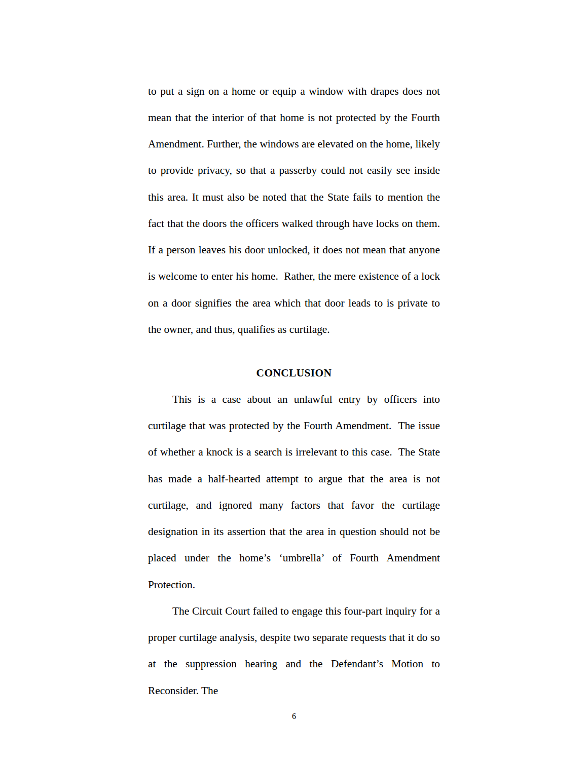to put a sign on a home or equip a window with drapes does not mean that the interior of that home is not protected by the Fourth Amendment. Further, the windows are elevated on the home, likely to provide privacy, so that a passerby could not easily see inside this area. It must also be noted that the State fails to mention the fact that the doors the officers walked through have locks on them. If a person leaves his door unlocked, it does not mean that anyone is welcome to enter his home. Rather, the mere existence of a lock on a door signifies the area which that door leads to is private to the owner, and thus, qualifies as curtilage.
CONCLUSION
This is a case about an unlawful entry by officers into curtilage that was protected by the Fourth Amendment. The issue of whether a knock is a search is irrelevant to this case. The State has made a half-hearted attempt to argue that the area is not curtilage, and ignored many factors that favor the curtilage designation in its assertion that the area in question should not be placed under the home’s ‘umbrella’ of Fourth Amendment Protection.
The Circuit Court failed to engage this four-part inquiry for a proper curtilage analysis, despite two separate requests that it do so at the suppression hearing and the Defendant’s Motion to Reconsider. The
6